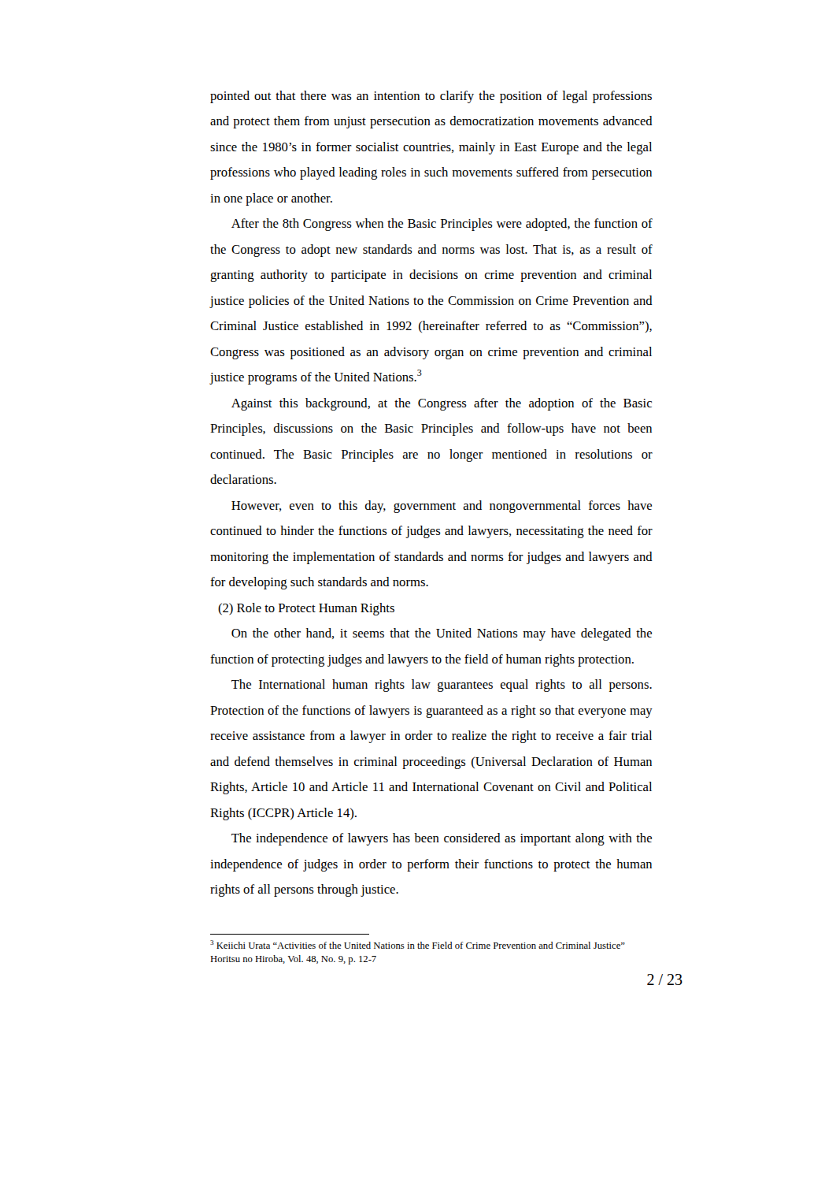pointed out that there was an intention to clarify the position of legal professions and protect them from unjust persecution as democratization movements advanced since the 1980’s in former socialist countries, mainly in East Europe and the legal professions who played leading roles in such movements suffered from persecution in one place or another.
After the 8th Congress when the Basic Principles were adopted, the function of the Congress to adopt new standards and norms was lost. That is, as a result of granting authority to participate in decisions on crime prevention and criminal justice policies of the United Nations to the Commission on Crime Prevention and Criminal Justice established in 1992 (hereinafter referred to as “Commission”), Congress was positioned as an advisory organ on crime prevention and criminal justice programs of the United Nations.3
Against this background, at the Congress after the adoption of the Basic Principles, discussions on the Basic Principles and follow-ups have not been continued. The Basic Principles are no longer mentioned in resolutions or declarations.
However, even to this day, government and nongovernmental forces have continued to hinder the functions of judges and lawyers, necessitating the need for monitoring the implementation of standards and norms for judges and lawyers and for developing such standards and norms.
(2) Role to Protect Human Rights
On the other hand, it seems that the United Nations may have delegated the function of protecting judges and lawyers to the field of human rights protection.
The International human rights law guarantees equal rights to all persons. Protection of the functions of lawyers is guaranteed as a right so that everyone may receive assistance from a lawyer in order to realize the right to receive a fair trial and defend themselves in criminal proceedings (Universal Declaration of Human Rights, Article 10 and Article 11 and International Covenant on Civil and Political Rights (ICCPR) Article 14).
The independence of lawyers has been considered as important along with the independence of judges in order to perform their functions to protect the human rights of all persons through justice.
3 Keiichi Urata “Activities of the United Nations in the Field of Crime Prevention and Criminal Justice” Horitsu no Hiroba, Vol. 48, No. 9, p. 12-7
2 / 23